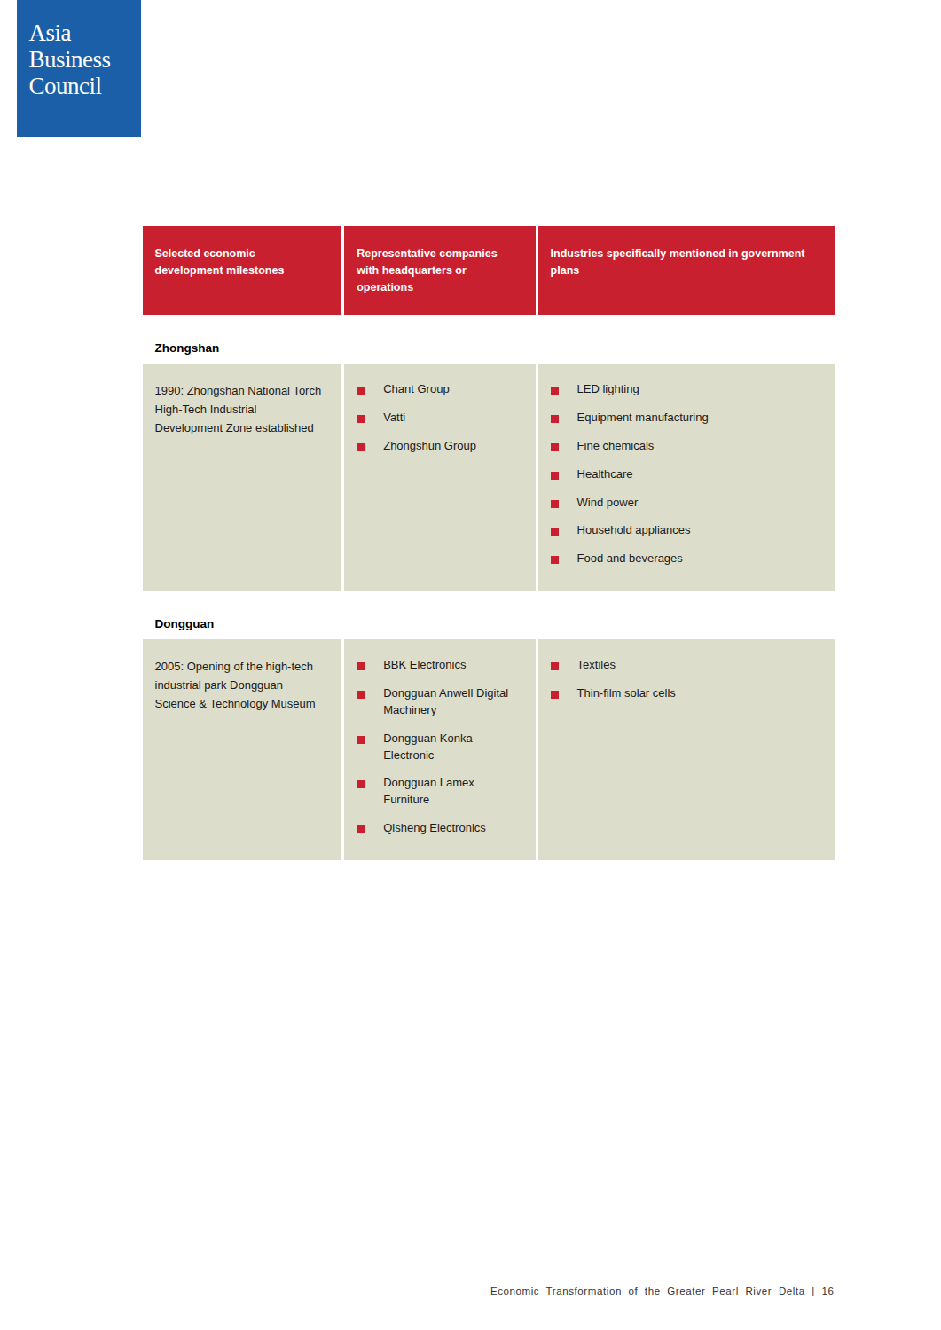Asia
Business
Council
| Selected economic development milestones | Representative companies with headquarters or operations | Industries specifically mentioned in government plans |
Zhongshan
| 1990: Zhongshan National Torch High-Tech Industrial Development Zone established | Chant Group Vatti Zhongshun Group | LED lighting Equipment manufacturing Fine chemicals Healthcare Wind power Household appliances Food and beverages |
Dongguan
| 2005: Opening of the high-tech industrial park Dongguan Science & Technology Museum | BBK Electronics Dongguan Anwell Digital Machinery Dongguan Konka Electronic Dongguan Lamex Furniture Qisheng Electronics | Textiles Thin-film solar cells |
Economic Transformation of the Greater Pearl River Delta | 16